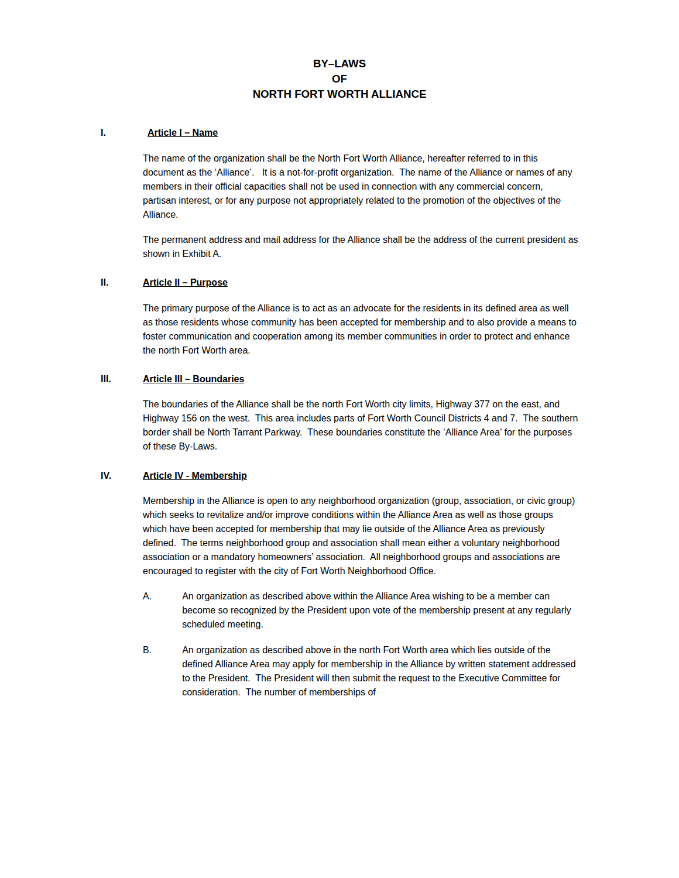BY–LAWS OF NORTH FORT WORTH ALLIANCE
I. Article I – Name
The name of the organization shall be the North Fort Worth Alliance, hereafter referred to in this document as the ‘Alliance’. It is a not-for-profit organization. The name of the Alliance or names of any members in their official capacities shall not be used in connection with any commercial concern, partisan interest, or for any purpose not appropriately related to the promotion of the objectives of the Alliance.
The permanent address and mail address for the Alliance shall be the address of the current president as shown in Exhibit A.
II. Article II – Purpose
The primary purpose of the Alliance is to act as an advocate for the residents in its defined area as well as those residents whose community has been accepted for membership and to also provide a means to foster communication and cooperation among its member communities in order to protect and enhance the north Fort Worth area.
III. Article III – Boundaries
The boundaries of the Alliance shall be the north Fort Worth city limits, Highway 377 on the east, and Highway 156 on the west. This area includes parts of Fort Worth Council Districts 4 and 7. The southern border shall be North Tarrant Parkway. These boundaries constitute the ‘Alliance Area’ for the purposes of these By-Laws.
IV. Article IV - Membership
Membership in the Alliance is open to any neighborhood organization (group, association, or civic group) which seeks to revitalize and/or improve conditions within the Alliance Area as well as those groups which have been accepted for membership that may lie outside of the Alliance Area as previously defined. The terms neighborhood group and association shall mean either a voluntary neighborhood association or a mandatory homeowners’ association. All neighborhood groups and associations are encouraged to register with the city of Fort Worth Neighborhood Office.
A. An organization as described above within the Alliance Area wishing to be a member can become so recognized by the President upon vote of the membership present at any regularly scheduled meeting.
B. An organization as described above in the north Fort Worth area which lies outside of the defined Alliance Area may apply for membership in the Alliance by written statement addressed to the President. The President will then submit the request to the Executive Committee for consideration. The number of memberships of